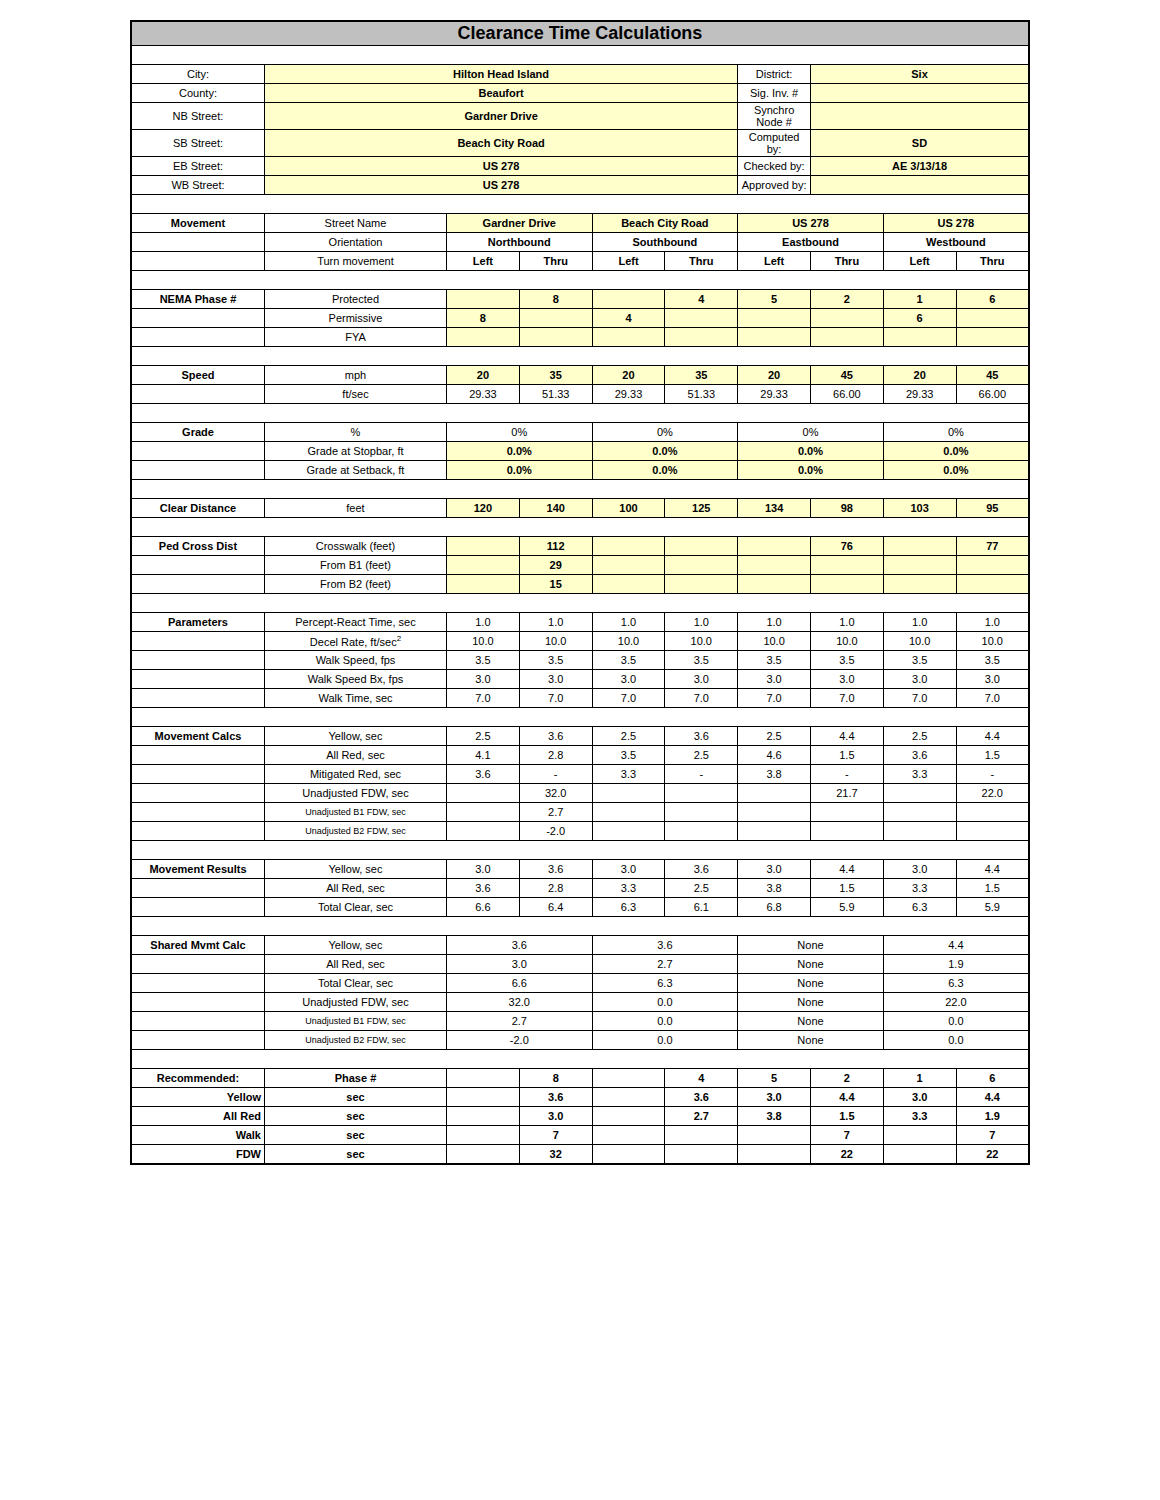| Clearance Time Calculations |
| City: | Hilton Head Island | District: | Six |
| County: | Beaufort | Sig. Inv. # | |
| NB Street: | Gardner Drive | Synchro Node # | |
| SB Street: | Beach City Road | Computed by: | SD |
| EB Street: | US 278 | Checked by: | AE 3/13/18 |
| WB Street: | US 278 | Approved by: | |
| Movement | Street Name | Gardner Drive | Beach City Road | US 278 | US 278 |
| | Orientation | Northbound | Southbound | Eastbound | Westbound |
| | Turn movement | Left | Thru | Left | Thru | Left | Thru | Left | Thru |
| NEMA Phase # | Protected | | 8 | | 4 | 5 | 2 | 1 | 6 |
| | Permissive | 8 | | 4 | | | | 6 | |
| | FYA | | | | | | | | |
| Speed | mph | 20 | 35 | 20 | 35 | 20 | 45 | 20 | 45 |
| | ft/sec | 29.33 | 51.33 | 29.33 | 51.33 | 29.33 | 66.00 | 29.33 | 66.00 |
| Grade | % | 0% | 0% | 0% | 0% |
| | Grade at Stopbar, ft | 0.0% | 0.0% | 0.0% | 0.0% |
| | Grade at Setback, ft | 0.0% | 0.0% | 0.0% | 0.0% |
| Clear Distance | feet | 120 | 140 | 100 | 125 | 134 | 98 | 103 | 95 |
| Ped Cross Dist | Crosswalk (feet) | | 112 | | | | 76 | | 77 |
| | From B1 (feet) | | 29 | | | | | | |
| | From B2 (feet) | | 15 | | | | | | |
| Parameters | Percept-React Time, sec | 1.0 | 1.0 | 1.0 | 1.0 | 1.0 | 1.0 | 1.0 | 1.0 |
| | Decel Rate, ft/sec 2 | 10.0 | 10.0 | 10.0 | 10.0 | 10.0 | 10.0 | 10.0 | 10.0 |
| | Walk Speed, fps | 3.5 | 3.5 | 3.5 | 3.5 | 3.5 | 3.5 | 3.5 | 3.5 |
| | Walk Speed Bx, fps | 3.0 | 3.0 | 3.0 | 3.0 | 3.0 | 3.0 | 3.0 | 3.0 |
| | Walk Time, sec | 7.0 | 7.0 | 7.0 | 7.0 | 7.0 | 7.0 | 7.0 | 7.0 |
| Movement Calcs | Yellow, sec | 2.5 | 3.6 | 2.5 | 3.6 | 2.5 | 4.4 | 2.5 | 4.4 |
| | All Red, sec | 4.1 | 2.8 | 3.5 | 2.5 | 4.6 | 1.5 | 3.6 | 1.5 |
| | Mitigated Red, sec | 3.6 | - | 3.3 | - | 3.8 | - | 3.3 | - |
| | Unadjusted FDW, sec | | 32.0 | | | | 21.7 | | 22.0 |
| | Unadjusted B1 FDW, sec | | 2.7 | | | | | | |
| | Unadjusted B2 FDW, sec | | -2.0 | | | | | | |
| Movement Results | Yellow, sec | 3.0 | 3.6 | 3.0 | 3.6 | 3.0 | 4.4 | 3.0 | 4.4 |
| | All Red, sec | 3.6 | 2.8 | 3.3 | 2.5 | 3.8 | 1.5 | 3.3 | 1.5 |
| | Total Clear, sec | 6.6 | 6.4 | 6.3 | 6.1 | 6.8 | 5.9 | 6.3 | 5.9 |
| Shared Mvmt Calc | Yellow, sec | 3.6 | 3.6 | None | 4.4 |
| | All Red, sec | 3.0 | 2.7 | None | 1.9 |
| | Total Clear, sec | 6.6 | 6.3 | None | 6.3 |
| | Unadjusted FDW, sec | 32.0 | 0.0 | None | 22.0 |
| | Unadjusted B1 FDW, sec | 2.7 | 0.0 | None | 0.0 |
| | Unadjusted B2 FDW, sec | -2.0 | 0.0 | None | 0.0 |
| Recommended: | Phase # | | 8 | | 4 | 5 | 2 | 1 | 6 |
| Yellow | sec | | 3.6 | | 3.6 | 3.0 | 4.4 | 3.0 | 4.4 |
| All Red | sec | | 3.0 | | 2.7 | 3.8 | 1.5 | 3.3 | 1.9 |
| Walk | sec | | 7 | | | | 7 | | 7 |
| FDW | sec | | 32 | | | | 22 | | 22 |